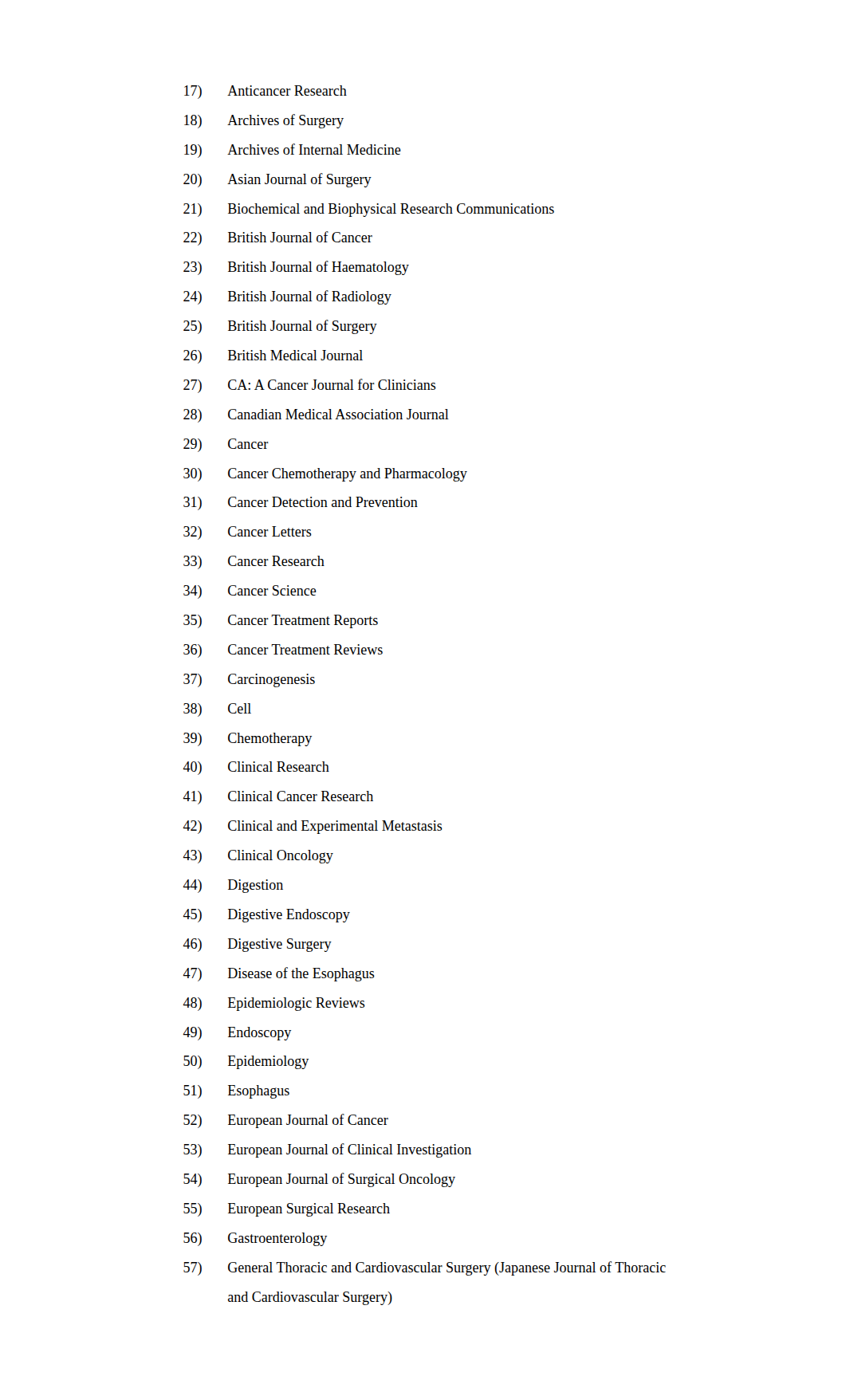17) Anticancer Research
18) Archives of Surgery
19) Archives of Internal Medicine
20) Asian Journal of Surgery
21) Biochemical and Biophysical Research Communications
22) British Journal of Cancer
23) British Journal of Haematology
24) British Journal of Radiology
25) British Journal of Surgery
26) British Medical Journal
27) CA: A Cancer Journal for Clinicians
28) Canadian Medical Association Journal
29) Cancer
30) Cancer Chemotherapy and Pharmacology
31) Cancer Detection and Prevention
32) Cancer Letters
33) Cancer Research
34) Cancer Science
35) Cancer Treatment Reports
36) Cancer Treatment Reviews
37) Carcinogenesis
38) Cell
39) Chemotherapy
40) Clinical Research
41) Clinical Cancer Research
42) Clinical and Experimental Metastasis
43) Clinical Oncology
44) Digestion
45) Digestive Endoscopy
46) Digestive Surgery
47) Disease of the Esophagus
48) Epidemiologic Reviews
49) Endoscopy
50) Epidemiology
51) Esophagus
52) European Journal of Cancer
53) European Journal of Clinical Investigation
54) European Journal of Surgical Oncology
55) European Surgical Research
56) Gastroenterology
57) General Thoracic and Cardiovascular Surgery (Japanese Journal of Thoracic and Cardiovascular Surgery)